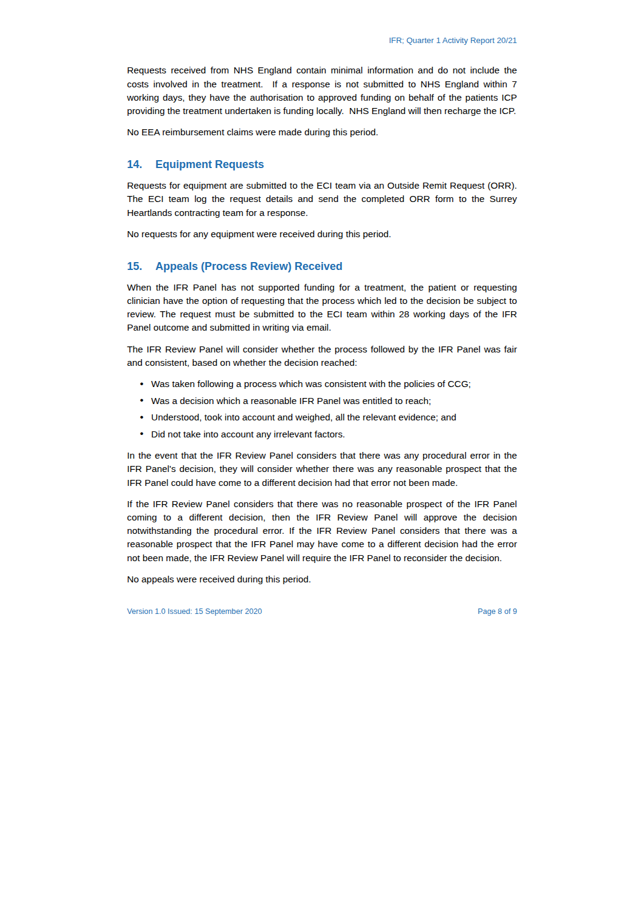IFR; Quarter 1 Activity Report 20/21
Requests received from NHS England contain minimal information and do not include the costs involved in the treatment. If a response is not submitted to NHS England within 7 working days, they have the authorisation to approved funding on behalf of the patients ICP providing the treatment undertaken is funding locally. NHS England will then recharge the ICP.
No EEA reimbursement claims were made during this period.
14. Equipment Requests
Requests for equipment are submitted to the ECI team via an Outside Remit Request (ORR). The ECI team log the request details and send the completed ORR form to the Surrey Heartlands contracting team for a response.
No requests for any equipment were received during this period.
15. Appeals (Process Review) Received
When the IFR Panel has not supported funding for a treatment, the patient or requesting clinician have the option of requesting that the process which led to the decision be subject to review. The request must be submitted to the ECI team within 28 working days of the IFR Panel outcome and submitted in writing via email.
The IFR Review Panel will consider whether the process followed by the IFR Panel was fair and consistent, based on whether the decision reached:
Was taken following a process which was consistent with the policies of CCG;
Was a decision which a reasonable IFR Panel was entitled to reach;
Understood, took into account and weighed, all the relevant evidence; and
Did not take into account any irrelevant factors.
In the event that the IFR Review Panel considers that there was any procedural error in the IFR Panel's decision, they will consider whether there was any reasonable prospect that the IFR Panel could have come to a different decision had that error not been made.
If the IFR Review Panel considers that there was no reasonable prospect of the IFR Panel coming to a different decision, then the IFR Review Panel will approve the decision notwithstanding the procedural error. If the IFR Review Panel considers that there was a reasonable prospect that the IFR Panel may have come to a different decision had the error not been made, the IFR Review Panel will require the IFR Panel to reconsider the decision.
No appeals were received during this period.
Version 1.0 Issued: 15 September 2020
Page 8 of 9